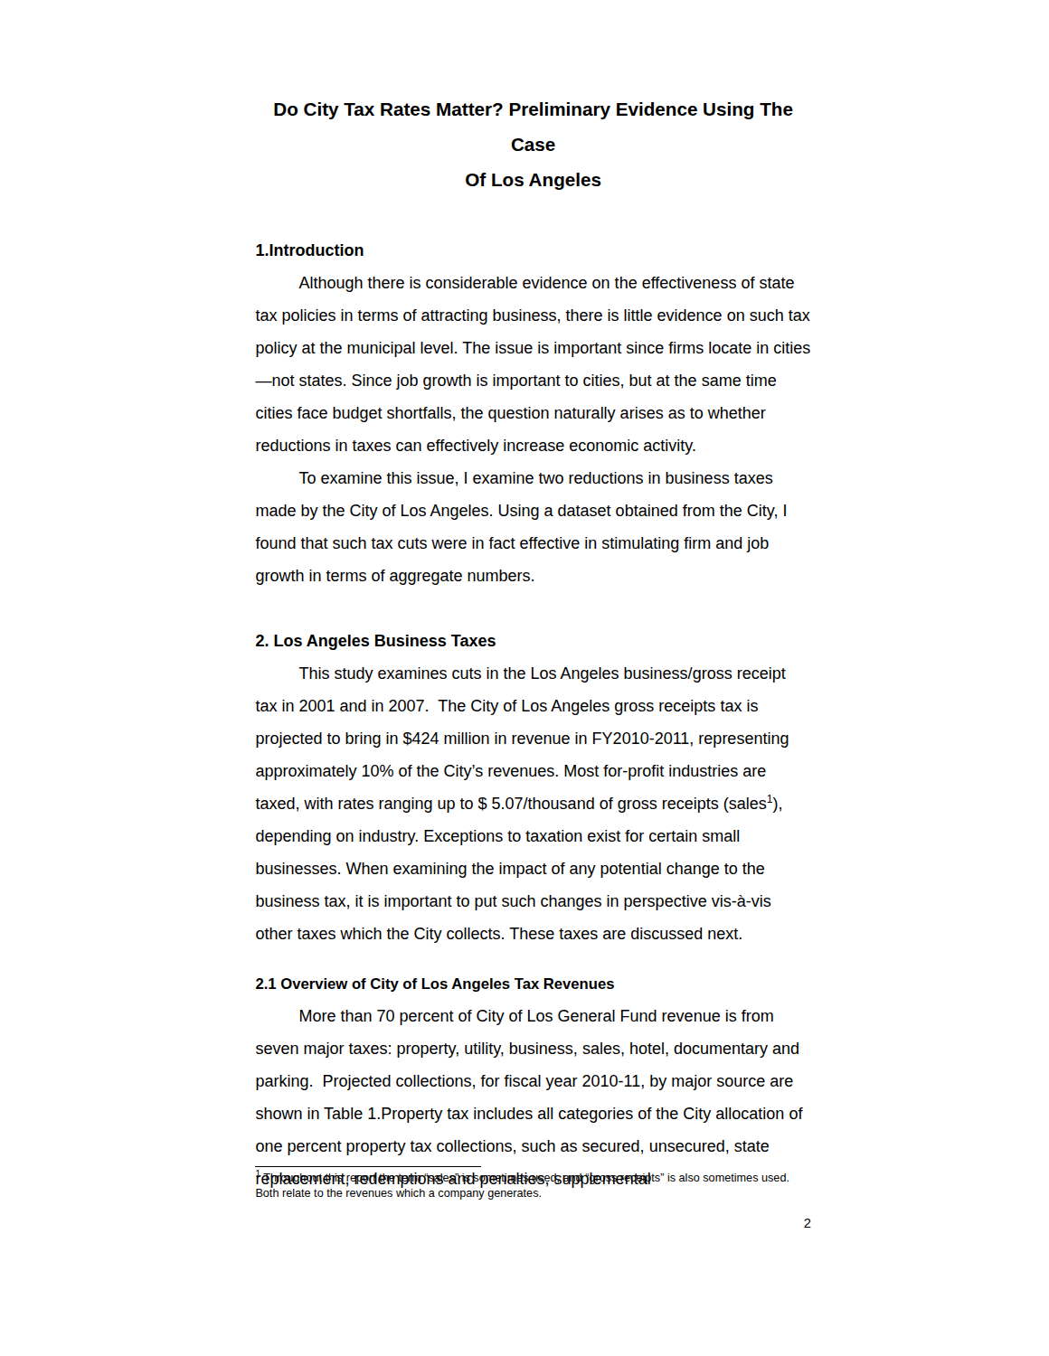Do City Tax Rates Matter? Preliminary Evidence Using The Case
Of Los Angeles
1.Introduction
Although there is considerable evidence on the effectiveness of state tax policies in terms of attracting business, there is little evidence on such tax policy at the municipal level. The issue is important since firms locate in cities—not states. Since job growth is important to cities, but at the same time cities face budget shortfalls, the question naturally arises as to whether reductions in taxes can effectively increase economic activity.
To examine this issue, I examine two reductions in business taxes made by the City of Los Angeles. Using a dataset obtained from the City, I found that such tax cuts were in fact effective in stimulating firm and job growth in terms of aggregate numbers.
2. Los Angeles Business Taxes
This study examines cuts in the Los Angeles business/gross receipt tax in 2001 and in 2007. The City of Los Angeles gross receipts tax is projected to bring in $424 million in revenue in FY2010-2011, representing approximately 10% of the City’s revenues. Most for-profit industries are taxed, with rates ranging up to $ 5.07/thousand of gross receipts (sales1), depending on industry. Exceptions to taxation exist for certain small businesses. When examining the impact of any potential change to the business tax, it is important to put such changes in perspective vis-à-vis other taxes which the City collects. These taxes are discussed next.
2.1 Overview of City of Los Angeles Tax Revenues
More than 70 percent of City of Los General Fund revenue is from seven major taxes: property, utility, business, sales, hotel, documentary and parking. Projected collections, for fiscal year 2010-11, by major source are shown in Table 1.Property tax includes all categories of the City allocation of one percent property tax collections, such as secured, unsecured, state replacement, redemptions and penalties, supplemental
1 Throughout this report the term “sales” is sometimes used, and “gross receipts” is also sometimes used. Both relate to the revenues which a company generates.
2